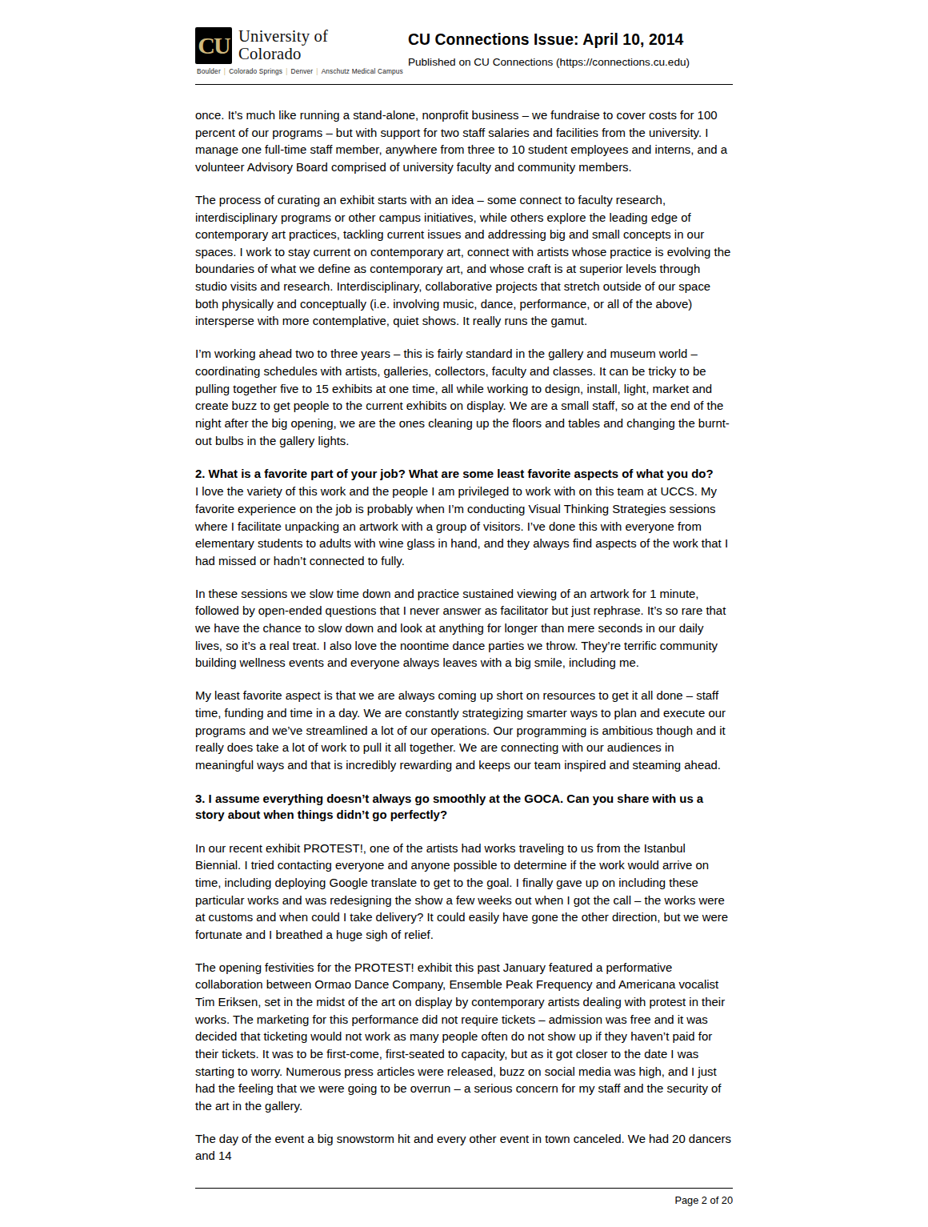CU
University of Colorado
Boulder|Colorado Springs|Denver|Anschutz Medical Campus
CU Connections Issue: April 10, 2014
Published on CU Connections (https://connections.cu.edu)
once. It’s much like running a stand-alone, nonprofit business – we fundraise to cover costs for 100 percent of our programs – but with support for two staff salaries and facilities from the university. I manage one full-time staff member, anywhere from three to 10 student employees and interns, and a volunteer Advisory Board comprised of university faculty and community members.
The process of curating an exhibit starts with an idea – some connect to faculty research, interdisciplinary programs or other campus initiatives, while others explore the leading edge of contemporary art practices, tackling current issues and addressing big and small concepts in our spaces. I work to stay current on contemporary art, connect with artists whose practice is evolving the boundaries of what we define as contemporary art, and whose craft is at superior levels through studio visits and research. Interdisciplinary, collaborative projects that stretch outside of our space both physically and conceptually (i.e. involving music, dance, performance, or all of the above) intersperse with more contemplative, quiet shows. It really runs the gamut.
I’m working ahead two to three years – this is fairly standard in the gallery and museum world – coordinating schedules with artists, galleries, collectors, faculty and classes. It can be tricky to be pulling together five to 15 exhibits at one time, all while working to design, install, light, market and create buzz to get people to the current exhibits on display. We are a small staff, so at the end of the night after the big opening, we are the ones cleaning up the floors and tables and changing the burnt-out bulbs in the gallery lights.
2. What is a favorite part of your job? What are some least favorite aspects of what you do?
I love the variety of this work and the people I am privileged to work with on this team at UCCS. My favorite experience on the job is probably when I’m conducting Visual Thinking Strategies sessions where I facilitate unpacking an artwork with a group of visitors. I’ve done this with everyone from elementary students to adults with wine glass in hand, and they always find aspects of the work that I had missed or hadn’t connected to fully.
In these sessions we slow time down and practice sustained viewing of an artwork for 1 minute, followed by open-ended questions that I never answer as facilitator but just rephrase. It’s so rare that we have the chance to slow down and look at anything for longer than mere seconds in our daily lives, so it’s a real treat. I also love the noontime dance parties we throw. They’re terrific community building wellness events and everyone always leaves with a big smile, including me.
My least favorite aspect is that we are always coming up short on resources to get it all done – staff time, funding and time in a day. We are constantly strategizing smarter ways to plan and execute our programs and we’ve streamlined a lot of our operations. Our programming is ambitious though and it really does take a lot of work to pull it all together. We are connecting with our audiences in meaningful ways and that is incredibly rewarding and keeps our team inspired and steaming ahead.
3. I assume everything doesn’t always go smoothly at the GOCA. Can you share with us a story about when things didn’t go perfectly?
In our recent exhibit PROTEST!, one of the artists had works traveling to us from the Istanbul Biennial. I tried contacting everyone and anyone possible to determine if the work would arrive on time, including deploying Google translate to get to the goal. I finally gave up on including these particular works and was redesigning the show a few weeks out when I got the call – the works were at customs and when could I take delivery? It could easily have gone the other direction, but we were fortunate and I breathed a huge sigh of relief.
The opening festivities for the PROTEST! exhibit this past January featured a performative collaboration between Ormao Dance Company, Ensemble Peak Frequency and Americana vocalist Tim Eriksen, set in the midst of the art on display by contemporary artists dealing with protest in their works. The marketing for this performance did not require tickets – admission was free and it was decided that ticketing would not work as many people often do not show up if they haven’t paid for their tickets. It was to be first-come, first-seated to capacity, but as it got closer to the date I was starting to worry. Numerous press articles were released, buzz on social media was high, and I just had the feeling that we were going to be overrun – a serious concern for my staff and the security of the art in the gallery.
The day of the event a big snowstorm hit and every other event in town canceled. We had 20 dancers and 14
Page 2 of 20